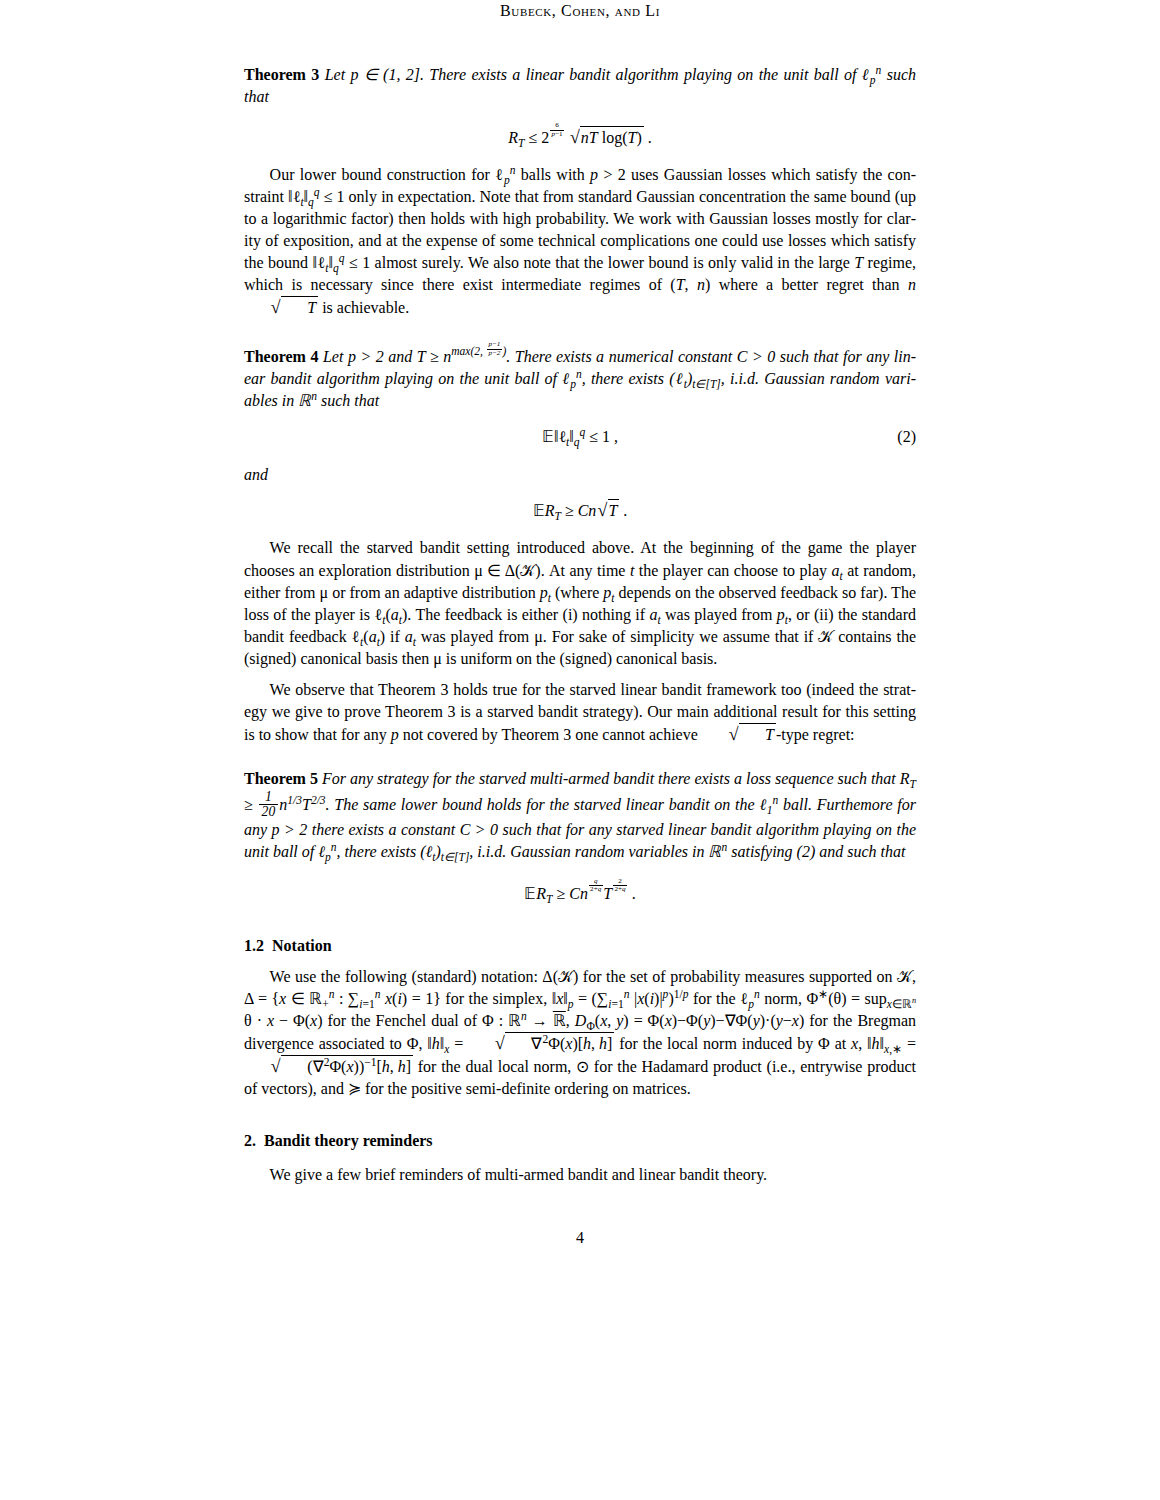Bubeck, Cohen, and Li
Theorem 3 Let p ∈ (1, 2]. There exists a linear bandit algorithm playing on the unit ball of ℓpn such that
RT ≤ 26 p−1 nT log(T) .
Our lower bound construction for ℓpn balls with p > 2 uses Gaussian losses which satisfy the constraint ‖ℓt‖qq ≤ 1 only in expectation. Note that from standard Gaussian concentration the same bound (up to a logarithmic factor) then holds with high probability. We work with Gaussian losses mostly for clarity of exposition, and at the expense of some technical complications one could use losses which satisfy the bound ‖ℓt‖qq ≤ 1 almost surely. We also note that the lower bound is only valid in the large T regime, which is necessary since there exist intermediate regimes of (T, n) where a better regret than nT is achievable.
Theorem 4 Let p > 2 and T ≥ nmax(2, p−1 p−2). There exists a numerical constant C > 0 such that for any linear bandit algorithm playing on the unit ball of ℓpn, there exists (ℓt)t∈[T], i.i.d. Gaussian random variables in ℝn such that
𝔼‖ℓt‖qq ≤ 1 , (2)
and
𝔼RT ≥ Cn T .
We recall the starved bandit setting introduced above. At the beginning of the game the player chooses an exploration distribution μ ∈ Δ(𝒦). At any time t the player can choose to play at at random, either from μ or from an adaptive distribution pt (where pt depends on the observed feedback so far). The loss of the player is ℓt(at). The feedback is either (i) nothing if at was played from pt, or (ii) the standard bandit feedback ℓt(at) if at was played from μ. For sake of simplicity we assume that if 𝒦 contains the (signed) canonical basis then μ is uniform on the (signed) canonical basis.
We observe that Theorem 3 holds true for the starved linear bandit framework too (indeed the strategy we give to prove Theorem 3 is a starved bandit strategy). Our main additional result for this setting is to show that for any p not covered by Theorem 3 one cannot achieve T-type regret:
Theorem 5 For any strategy for the starved multi-armed bandit there exists a loss sequence such that RT ≥ 120 n1/3T2/3. The same lower bound holds for the starved linear bandit on the ℓ1n ball. Furthemore for any p > 2 there exists a constant C > 0 such that for any starved linear bandit algorithm playing on the unit ball of ℓpn, there exists (ℓt)t∈[T], i.i.d. Gaussian random variables in ℝn satisfying (2) and such that
𝔼RT ≥ Cnq 2+qT22+q .
1.2 Notation
We use the following (standard) notation: Δ(𝒦) for the set of probability measures supported on 𝒦, Δ = {x ∈ ℝ+n : ∑i=1n x(i) = 1} for the simplex, ‖x‖p = (∑i=1n |x(i)|p)1/p for the ℓpn norm, Φ∗(θ) = supx∈ℝn θ · x − Φ(x) for the Fenchel dual of Φ : ℝn → ℝ, DΦ(x, y) = Φ(x)−Φ(y)−∇Φ(y)·(y−x) for the Bregman divergence associated to Φ, ‖h‖x = ∇2Φ(x)[h, h] for the local norm induced by Φ at x, ‖h‖x,∗ = (∇2Φ(x))−1[h, h] for the dual local norm, ⊙ for the Hadamard product (i.e., entrywise product of vectors), and ≽ for the positive semi-definite ordering on matrices.
2. Bandit theory reminders
We give a few brief reminders of multi-armed bandit and linear bandit theory.
4